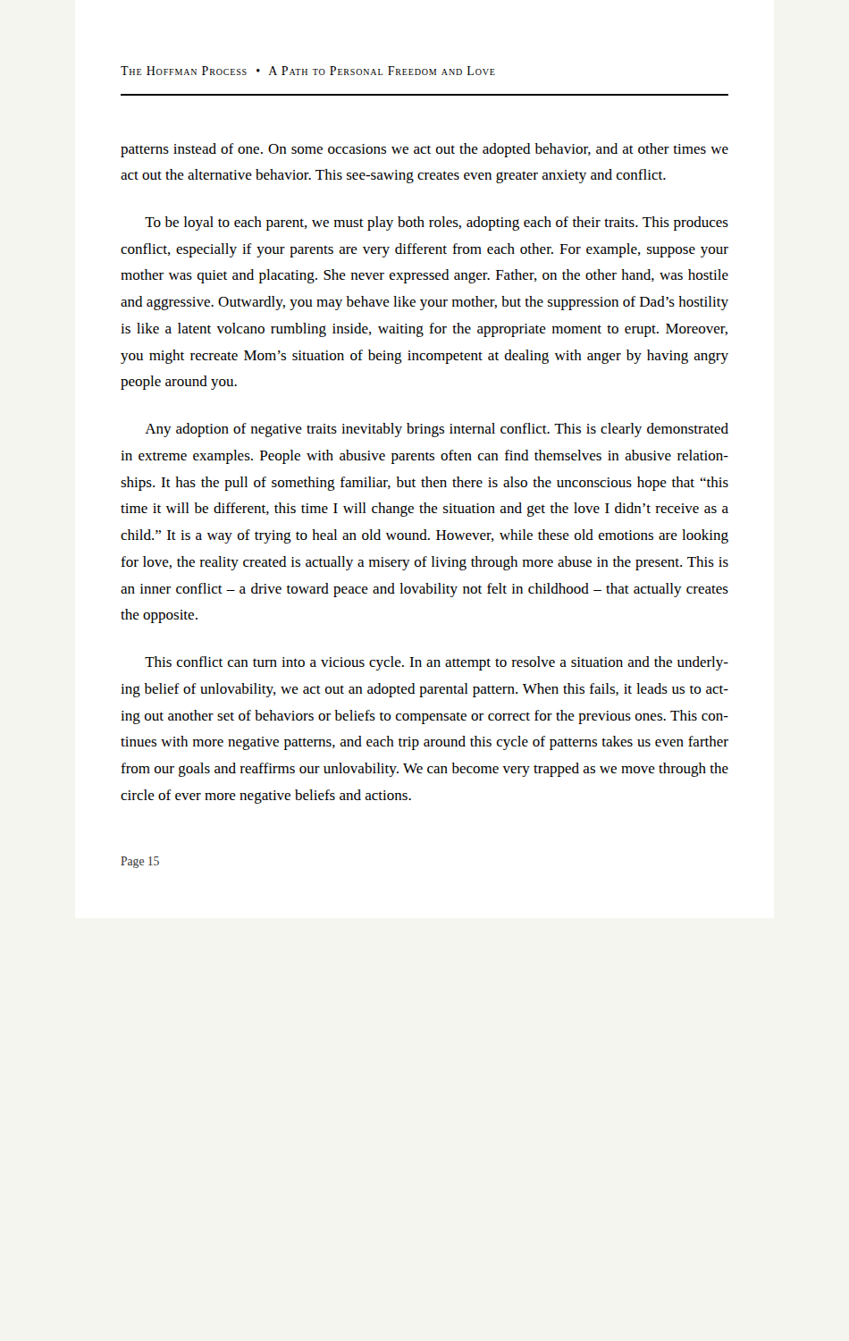The Hoffman Process • A Path to Personal Freedom and Love
patterns instead of one. On some occasions we act out the adopted behavior, and at other times we act out the alternative behavior. This see-sawing creates even greater anxiety and conflict.
To be loyal to each parent, we must play both roles, adopting each of their traits. This produces conflict, especially if your parents are very different from each other. For example, suppose your mother was quiet and placating. She never expressed anger. Father, on the other hand, was hostile and aggressive. Outwardly, you may behave like your mother, but the suppression of Dad’s hostility is like a latent volcano rumbling inside, waiting for the appropriate moment to erupt. Moreover, you might recreate Mom’s situation of being incompetent at dealing with anger by having angry people around you.
Any adoption of negative traits inevitably brings internal conflict. This is clearly demonstrated in extreme examples. People with abusive parents often can find themselves in abusive relationships. It has the pull of something familiar, but then there is also the unconscious hope that “this time it will be different, this time I will change the situation and get the love I didn’t receive as a child.” It is a way of trying to heal an old wound. However, while these old emotions are looking for love, the reality created is actually a misery of living through more abuse in the present. This is an inner conflict – a drive toward peace and lovability not felt in childhood – that actually creates the opposite.
This conflict can turn into a vicious cycle. In an attempt to resolve a situation and the underlying belief of unlovability, we act out an adopted parental pattern. When this fails, it leads us to acting out another set of behaviors or beliefs to compensate or correct for the previous ones. This continues with more negative patterns, and each trip around this cycle of patterns takes us even farther from our goals and reaffirms our unlovability. We can become very trapped as we move through the circle of ever more negative beliefs and actions.
Page 15